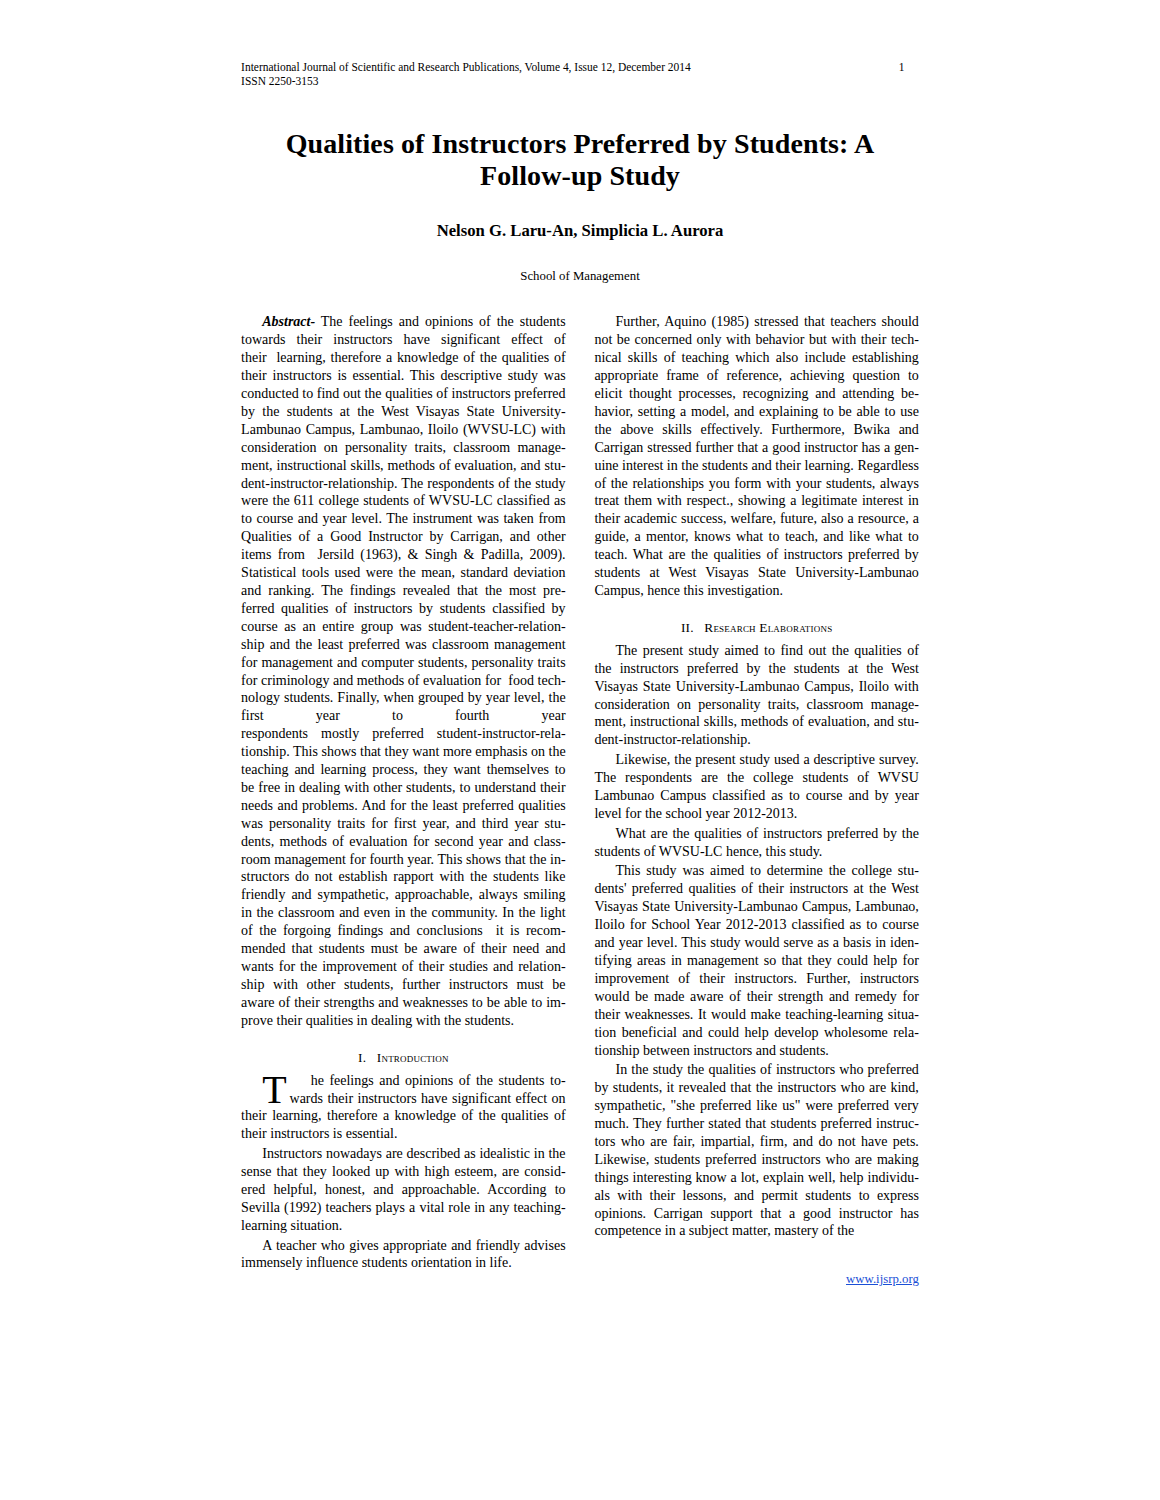International Journal of Scientific and Research Publications, Volume 4, Issue 12, December 2014
ISSN 2250-3153
1
Qualities of Instructors Preferred by Students: A Follow-up Study
Nelson G. Laru-An, Simplicia L. Aurora
School of Management
Abstract- The feelings and opinions of the students towards their instructors have significant effect of their learning, therefore a knowledge of the qualities of their instructors is essential. This descriptive study was conducted to find out the qualities of instructors preferred by the students at the West Visayas State University-Lambunao Campus, Lambunao, Iloilo (WVSU-LC) with consideration on personality traits, classroom management, instructional skills, methods of evaluation, and student-instructor-relationship. The respondents of the study were the 611 college students of WVSU-LC classified as to course and year level. The instrument was taken from Qualities of a Good Instructor by Carrigan, and other items from Jersild (1963), & Singh & Padilla, 2009). Statistical tools used were the mean, standard deviation and ranking. The findings revealed that the most preferred qualities of instructors by students classified by course as an entire group was student-teacher-relationship and the least preferred was classroom management for management and computer students, personality traits for criminology and methods of evaluation for food technology students. Finally, when grouped by year level, the first year to fourth year respondents mostly preferred student-instructor-relationship. This shows that they want more emphasis on the teaching and learning process, they want themselves to be free in dealing with other students, to understand their needs and problems. And for the least preferred qualities was personality traits for first year, and third year students, methods of evaluation for second year and classroom management for fourth year. This shows that the instructors do not establish rapport with the students like friendly and sympathetic, approachable, always smiling in the classroom and even in the community. In the light of the forgoing findings and conclusions it is recommended that students must be aware of their need and wants for the improvement of their studies and relationship with other students, further instructors must be aware of their strengths and weaknesses to be able to improve their qualities in dealing with the students.
I. Introduction
The feelings and opinions of the students towards their instructors have significant effect on their learning, therefore a knowledge of the qualities of their instructors is essential.
Instructors nowadays are described as idealistic in the sense that they looked up with high esteem, are considered helpful, honest, and approachable. According to Sevilla (1992) teachers plays a vital role in any teaching-learning situation.
A teacher who gives appropriate and friendly advises immensely influence students orientation in life.
Further, Aquino (1985) stressed that teachers should not be concerned only with behavior but with their technical skills of teaching which also include establishing appropriate frame of reference, achieving question to elicit thought processes, recognizing and attending behavior, setting a model, and explaining to be able to use the above skills effectively. Furthermore, Bwika and Carrigan stressed further that a good instructor has a genuine interest in the students and their learning. Regardless of the relationships you form with your students, always treat them with respect., showing a legitimate interest in their academic success, welfare, future, also a resource, a guide, a mentor, knows what to teach, and like what to teach. What are the qualities of instructors preferred by students at West Visayas State University-Lambunao Campus, hence this investigation.
II. Research Elaborations
The present study aimed to find out the qualities of the instructors preferred by the students at the West Visayas State University-Lambunao Campus, Iloilo with consideration on personality traits, classroom management, instructional skills, methods of evaluation, and student-instructor-relationship.
Likewise, the present study used a descriptive survey. The respondents are the college students of WVSU Lambunao Campus classified as to course and by year level for the school year 2012-2013.
What are the qualities of instructors preferred by the students of WVSU-LC hence, this study.
This study was aimed to determine the college students' preferred qualities of their instructors at the West Visayas State University-Lambunao Campus, Lambunao, Iloilo for School Year 2012-2013 classified as to course and year level. This study would serve as a basis in identifying areas in management so that they could help for improvement of their instructors. Further, instructors would be made aware of their strength and remedy for their weaknesses. It would make teaching-learning situation beneficial and could help develop wholesome relationship between instructors and students.
In the study the qualities of instructors who preferred by students, it revealed that the instructors who are kind, sympathetic, "she preferred like us" were preferred very much. They further stated that students preferred instructors who are fair, impartial, firm, and do not have pets. Likewise, students preferred instructors who are making things interesting know a lot, explain well, help individuals with their lessons, and permit students to express opinions. Carrigan support that a good instructor has competence in a subject matter, mastery of the
www.ijsrp.org